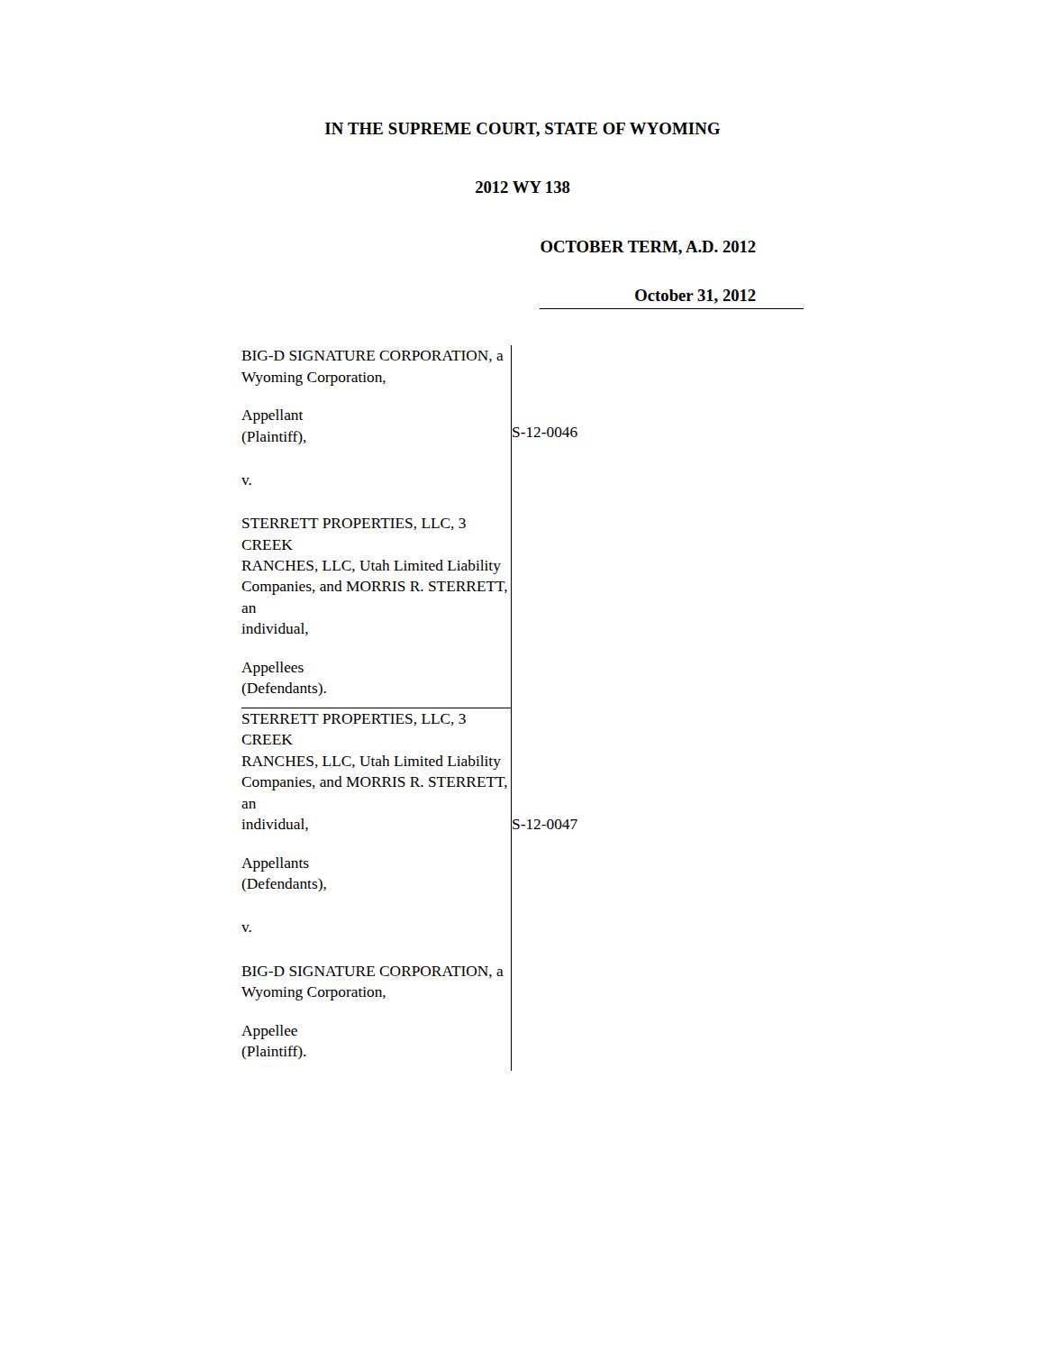IN THE SUPREME COURT, STATE OF WYOMING
2012 WY 138
OCTOBER TERM, A.D. 2012
October 31, 2012
| BIG-D SIGNATURE CORPORATION, a Wyoming Corporation, Appellant (Plaintiff), v. STERRETT PROPERTIES, LLC, 3 CREEK RANCHES, LLC, Utah Limited Liability Companies, and MORRIS R. STERRETT, an individual, Appellees (Defendants). | S-12-0046 |
| STERRETT PROPERTIES, LLC, 3 CREEK RANCHES, LLC, Utah Limited Liability Companies, and MORRIS R. STERRETT, an individual, Appellants (Defendants), v. BIG-D SIGNATURE CORPORATION, a Wyoming Corporation, Appellee (Plaintiff). | S-12-0047 |